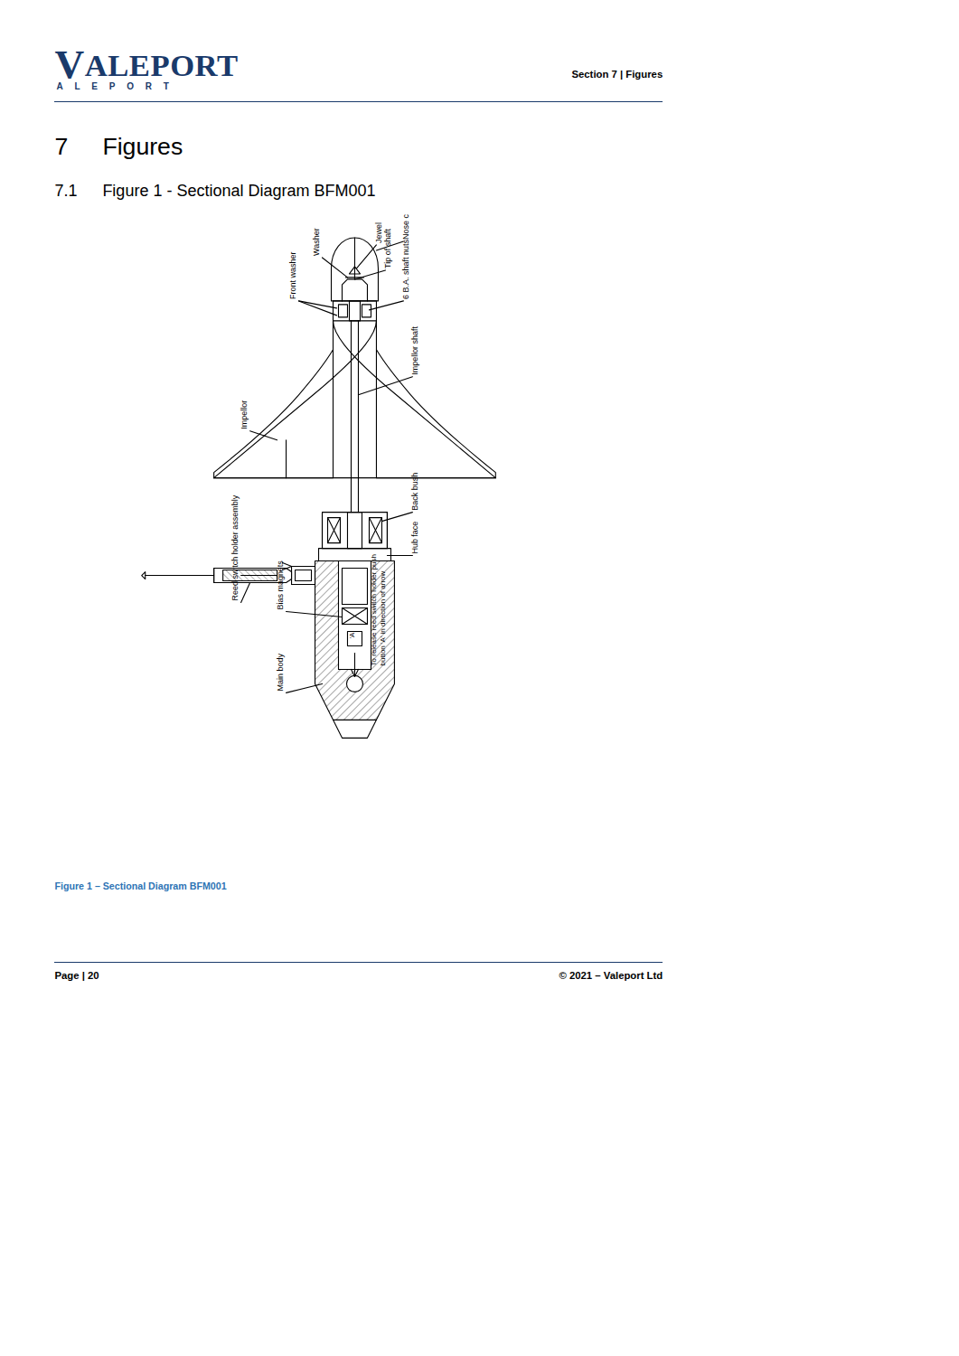VALEPORT
A L E P O R T
Section 7 | Figures
7 Figures
7.1 Figure 1 - Sectional Diagram BFM001
Nose cap Jewel Washer Tip of shaft Front washer 6 B.A. shaft nuts Impellor Impellor shaft Back bush Hub face Reed switch holder assembly Bias magnets Main body 'A' To release reed switch holder push button 'A' in direction of arrow
Figure 1 – Sectional Diagram BFM001
Page | 20
© 2021 – Valeport Ltd